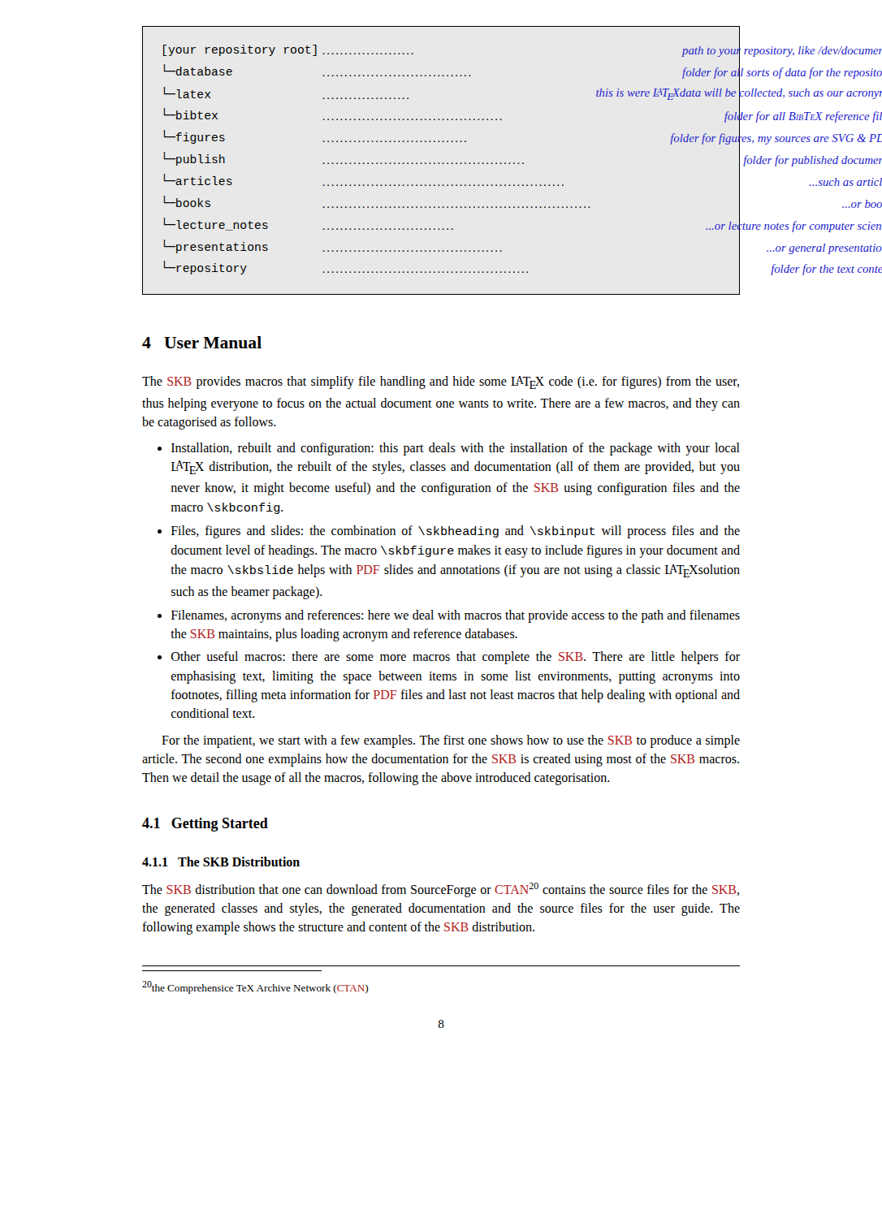| [your repository root] | ..................... | path to your repository, like /dev/documents |
| database | .................................. | folder for all sorts of data for the repository |
| latex | .................... | this is were L A T E X data will be collected, such as our acronyms |
| bibtex | ......................................... | folder for all BibTeX reference files |
| figures | ................................. | folder for figures, my sources are SVG & PDF |
| publish | .............................................. | folder for published documents |
| articles | ....................................................... | ...such as articles |
| books | ............................................................. | ...or books |
| lecture_notes | .............................. | ...or lecture notes for computer science |
| presentations | ......................................... | ...or general presentations |
| repository | ............................................... | folder for the text content |
4 User Manual
The SKB provides macros that simplify file handling and hide some LATEX code (i.e. for figures) from the user, thus helping everyone to focus on the actual document one wants to write. There are a few macros, and they can be catagorised as follows.
Installation, rebuilt and configuration: this part deals with the installation of the package with your local LATEX distribution, the rebuilt of the styles, classes and documentation (all of them are provided, but you never know, it might become useful) and the configuration of the SKB using configuration files and the macro \skbconfig.
Files, figures and slides: the combination of \skbheading and \skbinput will process files and the document level of headings. The macro \skbfigure makes it easy to include figures in your document and the macro \skbslide helps with PDF slides and annotations (if you are not using a classic LATEXsolution such as the beamer package).
Filenames, acronyms and references: here we deal with macros that provide access to the path and filenames the SKB maintains, plus loading acronym and reference databases.
Other useful macros: there are some more macros that complete the SKB. There are little helpers for emphasising text, limiting the space between items in some list environments, putting acronyms into footnotes, filling meta information for PDF files and last not least macros that help dealing with optional and conditional text.
For the impatient, we start with a few examples. The first one shows how to use the SKB to produce a simple article. The second one exmplains how the documentation for the SKB is created using most of the SKB macros. Then we detail the usage of all the macros, following the above introduced categorisation.
4.1 Getting Started
4.1.1 The SKB Distribution
The SKB distribution that one can download from SourceForge or CTAN20 contains the source files for the SKB, the generated classes and styles, the generated documentation and the source files for the user guide. The following example shows the structure and content of the SKB distribution.
20the Comprehensice TeX Archive Network (CTAN)
8